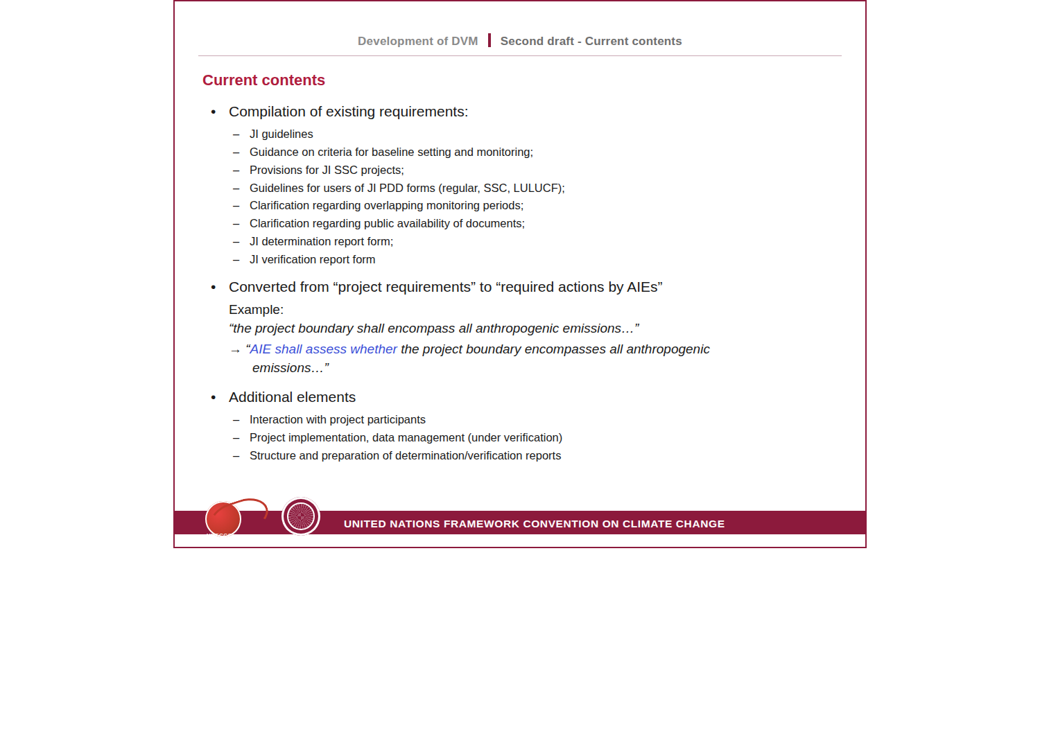Development of DVM Second draft - Current contents
Current contents
Compilation of existing requirements:
JI guidelines
Guidance on criteria for baseline setting and monitoring;
Provisions for JI SSC projects;
Guidelines for users of JI PDD forms (regular, SSC, LULUCF);
Clarification regarding overlapping monitoring periods;
Clarification regarding public availability of documents;
JI determination report form;
JI verification report form
Converted from “project requirements” to “required actions by AIEs”
Example: “the project boundary shall encompass all anthropogenic emissions…” → “AIE shall assess whether the project boundary encompasses all anthropogenic emissions…”
Additional elements
Interaction with project participants
Project implementation, data management (under verification)
Structure and preparation of determination/verification reports
UNITED NATIONS FRAMEWORK CONVENTION ON CLIMATE CHANGE
UNFCCC